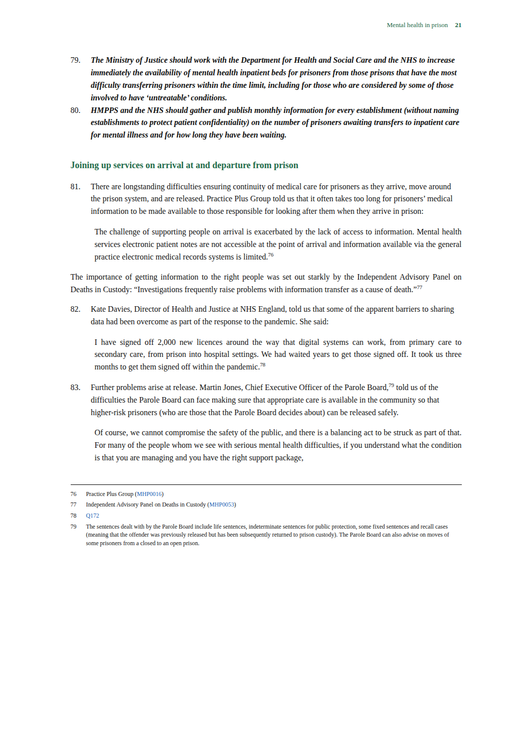Mental health in prison 21
79. The Ministry of Justice should work with the Department for Health and Social Care and the NHS to increase immediately the availability of mental health inpatient beds for prisoners from those prisons that have the most difficulty transferring prisoners within the time limit, including for those who are considered by some of those involved to have ‘untreatable’ conditions.
80. HMPPS and the NHS should gather and publish monthly information for every establishment (without naming establishments to protect patient confidentiality) on the number of prisoners awaiting transfers to inpatient care for mental illness and for how long they have been waiting.
Joining up services on arrival at and departure from prison
81. There are longstanding difficulties ensuring continuity of medical care for prisoners as they arrive, move around the prison system, and are released. Practice Plus Group told us that it often takes too long for prisoners’ medical information to be made available to those responsible for looking after them when they arrive in prison:
The challenge of supporting people on arrival is exacerbated by the lack of access to information. Mental health services electronic patient notes are not accessible at the point of arrival and information available via the general practice electronic medical records systems is limited.76
The importance of getting information to the right people was set out starkly by the Independent Advisory Panel on Deaths in Custody: “Investigations frequently raise problems with information transfer as a cause of death.”77
82. Kate Davies, Director of Health and Justice at NHS England, told us that some of the apparent barriers to sharing data had been overcome as part of the response to the pandemic. She said:
I have signed off 2,000 new licences around the way that digital systems can work, from primary care to secondary care, from prison into hospital settings. We had waited years to get those signed off. It took us three months to get them signed off within the pandemic.78
83. Further problems arise at release. Martin Jones, Chief Executive Officer of the Parole Board,79 told us of the difficulties the Parole Board can face making sure that appropriate care is available in the community so that higher-risk prisoners (who are those that the Parole Board decides about) can be released safely.
Of course, we cannot compromise the safety of the public, and there is a balancing act to be struck as part of that. For many of the people whom we see with serious mental health difficulties, if you understand what the condition is that you are managing and you have the right support package,
76 Practice Plus Group (MHP0016)
77 Independent Advisory Panel on Deaths in Custody (MHP0053)
78 Q172
79 The sentences dealt with by the Parole Board include life sentences, indeterminate sentences for public protection, some fixed sentences and recall cases (meaning that the offender was previously released but has been subsequently returned to prison custody). The Parole Board can also advise on moves of some prisoners from a closed to an open prison.